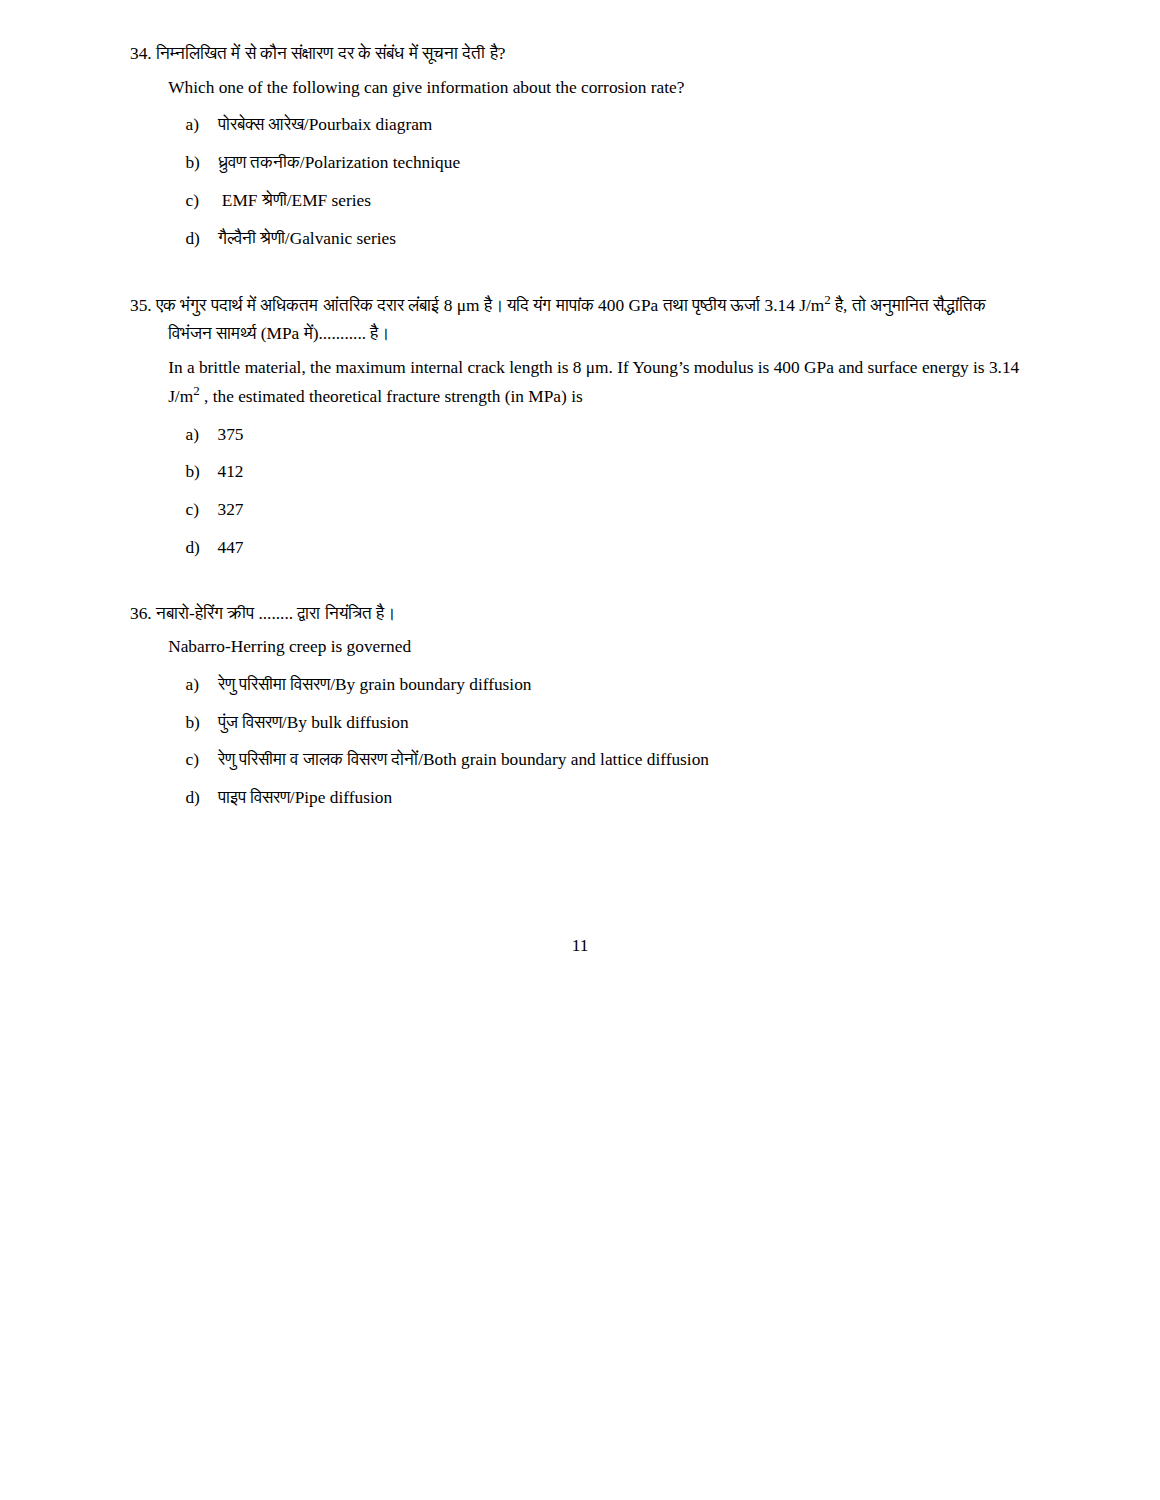34. निम्नलिखित में से कौन संक्षारण दर के संबंध में सूचना देती है?
Which one of the following can give information about the corrosion rate?
a) पोरबेक्स आरेख/Pourbaix diagram
b) ध्रुवण तकनीक/Polarization technique
c) EMF श्रेणी/EMF series
d) गैल्वैनी श्रेणी/Galvanic series
35. एक भंगुर पदार्थ में अधिकतम आंतरिक दरार लंबाई 8 μm है। यदि यंग मापांक 400 GPa तथा पृष्ठीय ऊर्जा 3.14 J/m2 है, तो अनुमानित सैद्धांतिक विभंजन सामर्थ्य (MPa में)........... है।
In a brittle material, the maximum internal crack length is 8 μm. If Young’s modulus is 400 GPa and surface energy is 3.14 J/m2 , the estimated theoretical fracture strength (in MPa) is
a) 375
b) 412
c) 327
d) 447
36. नबारो-हेरिंग क्रीप ........ द्वारा नियंत्रित है।
Nabarro-Herring creep is governed
a) रेणु परिसीमा विसरण/By grain boundary diffusion
b) पुंज विसरण/By bulk diffusion
c) रेणु परिसीमा व जालक विसरण दोनों/Both grain boundary and lattice diffusion
d) पाइप विसरण/Pipe diffusion
11